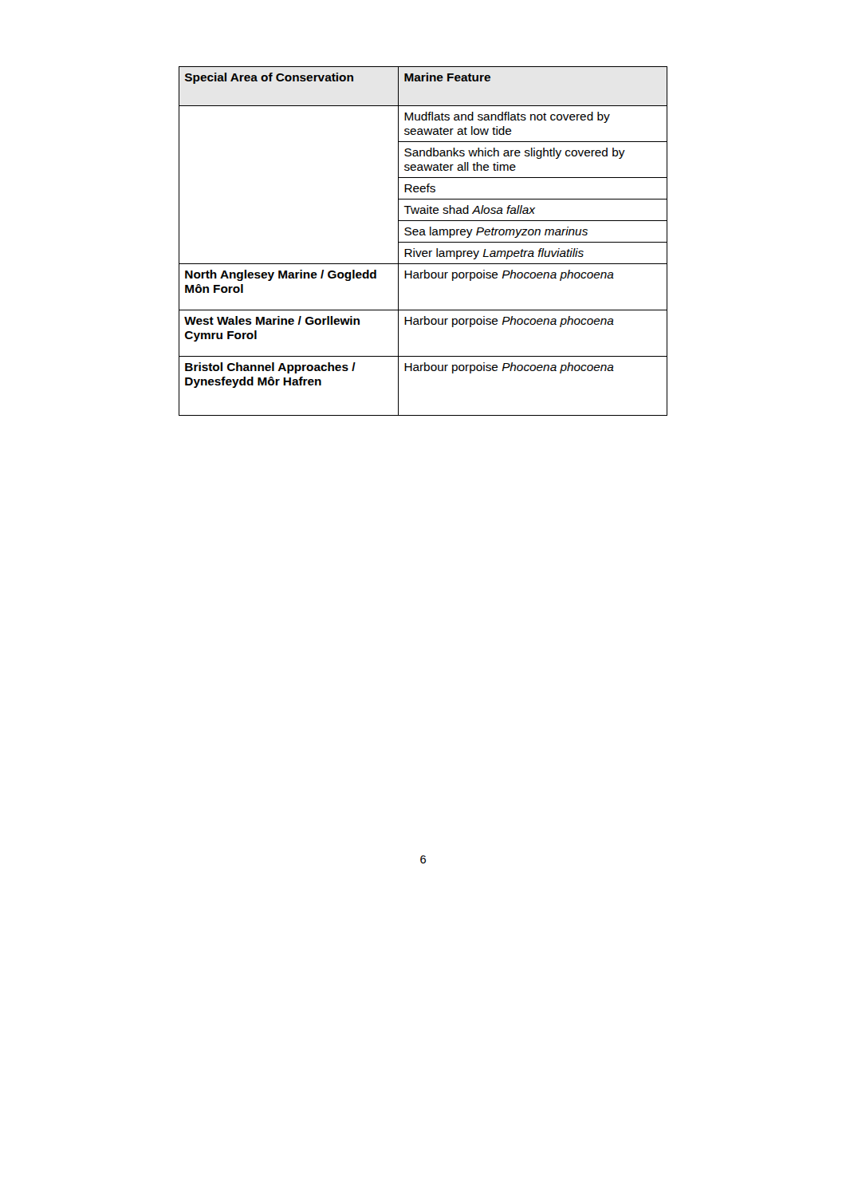| Special Area of Conservation | Marine Feature |
| --- | --- |
| | Mudflats and sandflats not covered by seawater at low tide |
| Sandbanks which are slightly covered by seawater all the time |
| Reefs |
| Twaite shad Alosa fallax |
| Sea lamprey Petromyzon marinus |
| River lamprey Lampetra fluviatilis |
| North Anglesey Marine / Gogledd Môn Forol | Harbour porpoise Phocoena phocoena |
| West Wales Marine / Gorllewin Cymru Forol | Harbour porpoise Phocoena phocoena |
| Bristol Channel Approaches / Dynesfeydd Môr Hafren | Harbour porpoise Phocoena phocoena |
6